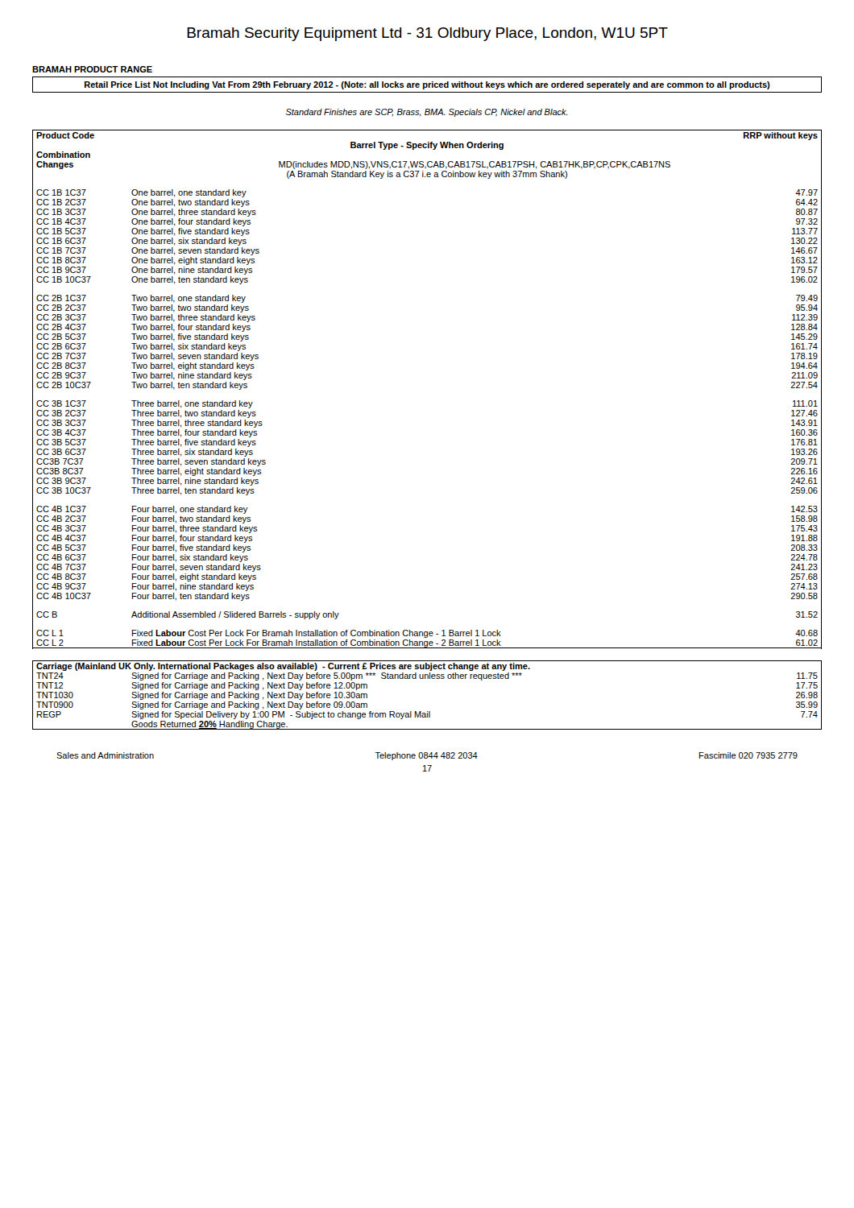Bramah Security Equipment Ltd - 31 Oldbury Place, London, W1U 5PT
BRAMAH PRODUCT RANGE
Retail Price List Not Including Vat From 29th February 2012 - (Note: all locks are priced without keys which are ordered seperately and are common to all products)
Standard Finishes are SCP, Brass, BMA. Specials CP, Nickel and Black.
| Product Code | RRP without keys |
| Barrel Type - Specify When Ordering |
| Combination | | |
| Changes | MD(includes MDD,NS),VNS,C17,WS,CAB,CAB17SL,CAB17PSH, CAB17HK,BP,CP,CPK,CAB17NS |
| (A Bramah Standard Key is a C37 i.e a Coinbow key with 37mm Shank) |
| CC 1B 1C37 | One barrel, one standard key | 47.97 |
| CC 1B 2C37 | One barrel, two standard keys | 64.42 |
| CC 1B 3C37 | One barrel, three standard keys | 80.87 |
| CC 1B 4C37 | One barrel, four standard keys | 97.32 |
| CC 1B 5C37 | One barrel, five standard keys | 113.77 |
| CC 1B 6C37 | One barrel, six standard keys | 130.22 |
| CC 1B 7C37 | One barrel, seven standard keys | 146.67 |
| CC 1B 8C37 | One barrel, eight standard keys | 163.12 |
| CC 1B 9C37 | One barrel, nine standard keys | 179.57 |
| CC 1B 10C37 | One barrel, ten standard keys | 196.02 |
| CC 2B 1C37 | Two barrel, one standard key | 79.49 |
| CC 2B 2C37 | Two barrel, two standard keys | 95.94 |
| CC 2B 3C37 | Two barrel, three standard keys | 112.39 |
| CC 2B 4C37 | Two barrel, four standard keys | 128.84 |
| CC 2B 5C37 | Two barrel, five standard keys | 145.29 |
| CC 2B 6C37 | Two barrel, six standard keys | 161.74 |
| CC 2B 7C37 | Two barrel, seven standard keys | 178.19 |
| CC 2B 8C37 | Two barrel, eight standard keys | 194.64 |
| CC 2B 9C37 | Two barrel, nine standard keys | 211.09 |
| CC 2B 10C37 | Two barrel, ten standard keys | 227.54 |
| CC 3B 1C37 | Three barrel, one standard key | 111.01 |
| CC 3B 2C37 | Three barrel, two standard keys | 127.46 |
| CC 3B 3C37 | Three barrel, three standard keys | 143.91 |
| CC 3B 4C37 | Three barrel, four standard keys | 160.36 |
| CC 3B 5C37 | Three barrel, five standard keys | 176.81 |
| CC 3B 6C37 | Three barrel, six standard keys | 193.26 |
| CC3B 7C37 | Three barrel, seven standard keys | 209.71 |
| CC3B 8C37 | Three barrel, eight standard keys | 226.16 |
| CC 3B 9C37 | Three barrel, nine standard keys | 242.61 |
| CC 3B 10C37 | Three barrel, ten standard keys | 259.06 |
| CC 4B 1C37 | Four barrel, one standard key | 142.53 |
| CC 4B 2C37 | Four barrel, two standard keys | 158.98 |
| CC 4B 3C37 | Four barrel, three standard keys | 175.43 |
| CC 4B 4C37 | Four barrel, four standard keys | 191.88 |
| CC 4B 5C37 | Four barrel, five standard keys | 208.33 |
| CC 4B 6C37 | Four barrel, six standard keys | 224.78 |
| CC 4B 7C37 | Four barrel, seven standard keys | 241.23 |
| CC 4B 8C37 | Four barrel, eight standard keys | 257.68 |
| CC 4B 9C37 | Four barrel, nine standard keys | 274.13 |
| CC 4B 10C37 | Four barrel, ten standard keys | 290.58 |
| CC B | Additional Assembled / Slidered Barrels - supply only | 31.52 |
| CC L 1 | Fixed Labour Cost Per Lock For Bramah Installation of Combination Change - 1 Barrel 1 Lock | 40.68 |
| CC L 2 | Fixed Labour Cost Per Lock For Bramah Installation of Combination Change - 2 Barrel 1 Lock | 61.02 |
| Carriage (Mainland UK Only. International Packages also available) - Current £ Prices are subject change at any time. |
| TNT24 | Signed for Carriage and Packing , Next Day before 5.00pm *** Standard unless other requested *** | 11.75 |
| TNT12 | Signed for Carriage and Packing , Next Day before 12.00pm | 17.75 |
| TNT1030 | Signed for Carriage and Packing , Next Day before 10.30am | 26.98 |
| TNT0900 | Signed for Carriage and Packing , Next Day before 09.00am | 35.99 |
| REGP | Signed for Special Delivery by 1:00 PM - Subject to change from Royal Mail | 7.74 |
| | Goods Returned 20% Handling Charge. | |
Sales and Administration Telephone 0844 482 2034 Fascimile 020 7935 2779
17